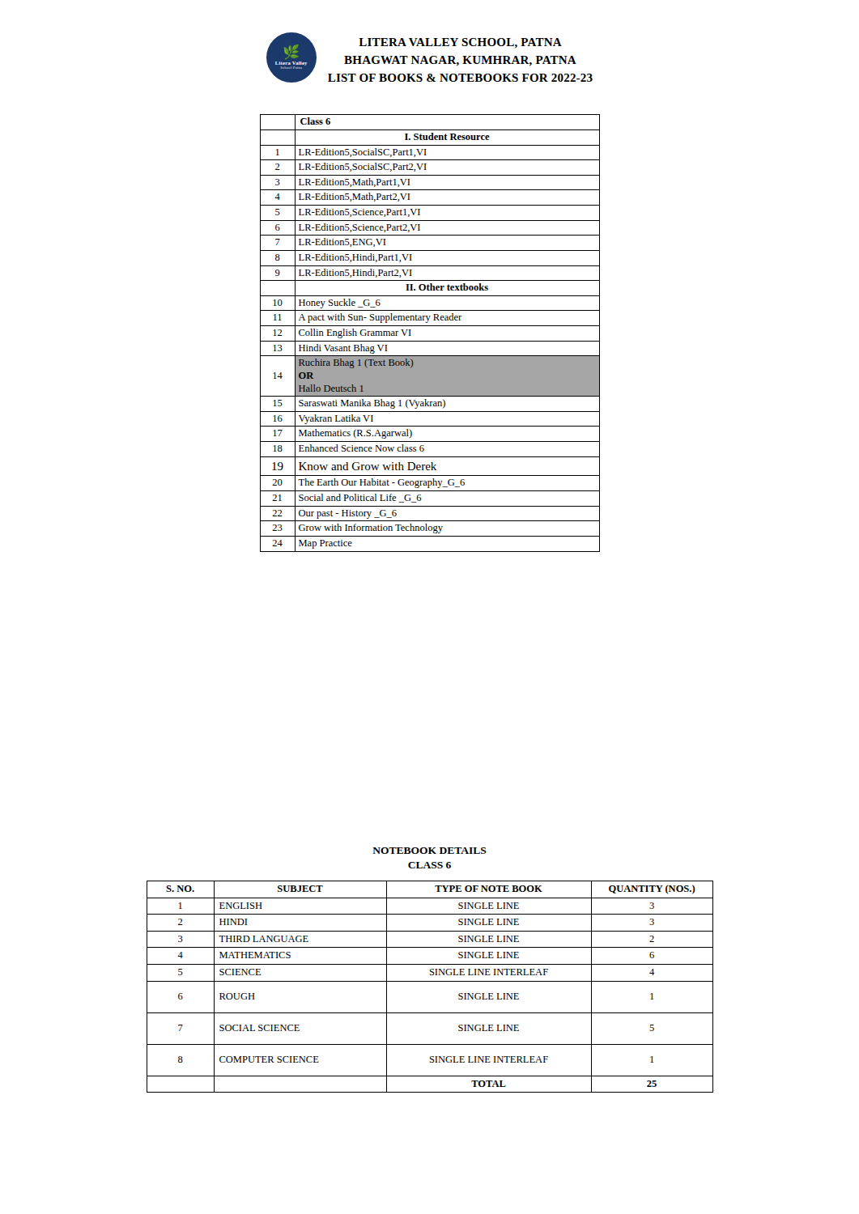🌿 Litera Valley School Patna
LITERA VALLEY SCHOOL, PATNA
BHAGWAT NAGAR, KUMHRAR, PATNA
LIST OF BOOKS & NOTEBOOKS FOR 2022-23
| | Class 6 |
| | I. Student Resource |
| 1 | LR-Edition5,SocialSC,Part1,VI |
| 2 | LR-Edition5,SocialSC,Part2,VI |
| 3 | LR-Edition5,Math,Part1,VI |
| 4 | LR-Edition5,Math,Part2,VI |
| 5 | LR-Edition5,Science,Part1,VI |
| 6 | LR-Edition5,Science,Part2,VI |
| 7 | LR-Edition5,ENG,VI |
| 8 | LR-Edition5,Hindi,Part1,VI |
| 9 | LR-Edition5,Hindi,Part2,VI |
| | II. Other textbooks |
| 10 | Honey Suckle _G_6 |
| 11 | A pact with Sun- Supplementary Reader |
| 12 | Collin English Grammar VI |
| 13 | Hindi Vasant Bhag VI |
| 14 | Ruchira Bhag 1 (Text Book) OR Hallo Deutsch 1 |
| 15 | Saraswati Manika Bhag 1 (Vyakran) |
| 16 | Vyakran Latika VI |
| 17 | Mathematics (R.S.Agarwal) |
| 18 | Enhanced Science Now class 6 |
| 19 | Know and Grow with Derek |
| 20 | The Earth Our Habitat - Geography_G_6 |
| 21 | Social and Political Life _G_6 |
| 22 | Our past - History _G_6 |
| 23 | Grow with Information Technology |
| 24 | Map Practice |
NOTEBOOK DETAILS
CLASS 6
| S. NO. | SUBJECT | TYPE OF NOTE BOOK | QUANTITY (NOS.) |
| --- | --- | --- | --- |
| 1 | ENGLISH | SINGLE LINE | 3 |
| 2 | HINDI | SINGLE LINE | 3 |
| 3 | THIRD LANGUAGE | SINGLE LINE | 2 |
| 4 | MATHEMATICS | SINGLE LINE | 6 |
| 5 | SCIENCE | SINGLE LINE INTERLEAF | 4 |
| 6 | ROUGH | SINGLE LINE | 1 |
| 7 | SOCIAL SCIENCE | SINGLE LINE | 5 |
| 8 | COMPUTER SCIENCE | SINGLE LINE INTERLEAF | 1 |
| | | TOTAL | 25 |